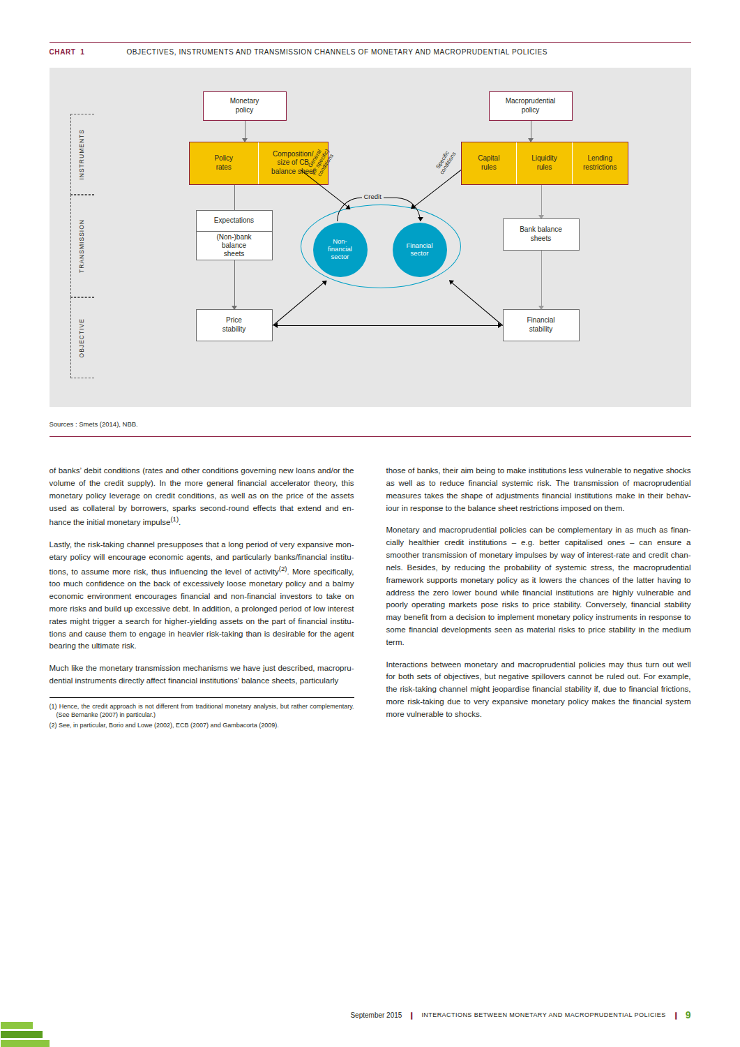CHART 1
Objectives, instruments and transmission channels of monetary and macroprudential policies
Instruments
Transmission
Objective
Monetary
policy
Macroprudential
policy
Policy
rates
Composition/
size of CB
balance sheet
Capital
rules
Liquidity
rules
Lending
restrictions
Expectations
(Non-)bank
balance
sheets
Bank balance
sheets
Non-
financial
sector
Financial
sector
Credit
General
(or specific)
conditions
Specific
conditions
Price
stability
Financial
stability
Sources : Smets (2014), NBB.
of banks’ debit conditions (rates and other conditions governing new loans and/or the volume of the credit supply). In the more general financial accelerator theory, this monetary policy leverage on credit conditions, as well as on the price of the assets used as collateral by borrowers, sparks second-round effects that extend and enhance the initial monetary impulse(1).
Lastly, the risk-taking channel presupposes that a long period of very expansive monetary policy will encourage economic agents, and particularly banks/financial institutions, to assume more risk, thus influencing the level of activity(2). More specifically, too much confidence on the back of excessively loose monetary policy and a balmy economic environment encourages financial and non-financial investors to take on more risks and build up excessive debt. In addition, a prolonged period of low interest rates might trigger a search for higher-yielding assets on the part of financial institutions and cause them to engage in heavier risk-taking than is desirable for the agent bearing the ultimate risk.
Much like the monetary transmission mechanisms we have just described, macroprudential instruments directly affect financial institutions’ balance sheets, particularly
(1) Hence, the credit approach is not different from traditional monetary analysis, but rather complementary. (See Bernanke (2007) in particular.)
(2) See, in particular, Borio and Lowe (2002), ECB (2007) and Gambacorta (2009).
those of banks, their aim being to make institutions less vulnerable to negative shocks as well as to reduce financial systemic risk. The transmission of macroprudential measures takes the shape of adjustments financial institutions make in their behaviour in response to the balance sheet restrictions imposed on them.
Monetary and macroprudential policies can be complementary in as much as financially healthier credit institutions – e.g. better capitalised ones – can ensure a smoother transmission of monetary impulses by way of interest-rate and credit channels. Besides, by reducing the probability of systemic stress, the macroprudential framework supports monetary policy as it lowers the chances of the latter having to address the zero lower bound while financial institutions are highly vulnerable and poorly operating markets pose risks to price stability. Conversely, financial stability may benefit from a decision to implement monetary policy instruments in response to some financial developments seen as material risks to price stability in the medium term.
Interactions between monetary and macroprudential policies may thus turn out well for both sets of objectives, but negative spillovers cannot be ruled out. For example, the risk-taking channel might jeopardise financial stability if, due to financial frictions, more risk-taking due to very expansive monetary policy makes the financial system more vulnerable to shocks.
September 2015 ❙ Interactions between monetary and macroprudential policies ❙ 9